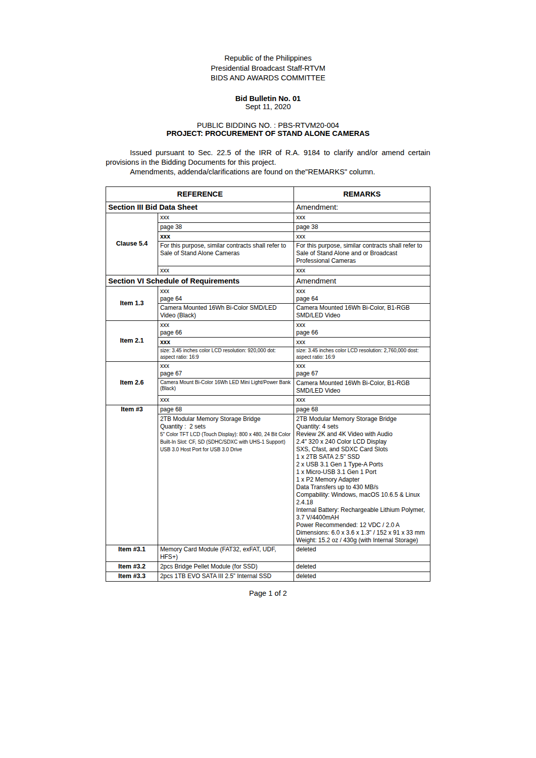Republic of the Philippines
Presidential Broadcast Staff-RTVM
BIDS AND AWARDS COMMITTEE
Bid Bulletin No. 01
Sept 11, 2020
PUBLIC BIDDING NO. : PBS-RTVM20-004
PROJECT: PROCUREMENT OF STAND ALONE CAMERAS
Issued pursuant to Sec. 22.5 of the IRR of R.A. 9184 to clarify and/or amend certain provisions in the Bidding Documents for this project.
Amendments, addenda/clarifications are found on the"REMARKS" column.
| REFERENCE | REMARKS |
| --- | --- |
| Section III Bid Data Sheet | Amendment: |
| Clause 5.4 | xxx | xxx |
| page 38 | page 38 |
| xxx | xxx |
| For this purpose, similar contracts shall refer to Sale of Stand Alone Cameras | For this purpose, similar contracts shall refer to Sale of Stand Alone and or Broadcast Professional Cameras |
| xxx | xxx |
| Section VI Schedule of Requirements | Amendment |
| Item 1.3 | xxx page 64 | xxx page 64 |
| Camera Mounted 16Wh Bi-Color SMD/LED Video (Black) | Camera Mounted 16Wh Bi-Color, B1-RGB SMD/LED Video |
| Item 2.1 | xxx page 66 | xxx page 66 |
| xxx | xxx |
| size: 3.45 inches color LCD resolution: 920,000 dot: aspect ratio: 16:9 | size: 3.45 inches color LCD resolution: 2,760,000 dost: aspect ratio: 16:9 |
| Item 2.6 | xxx page 67 | xxx page 67 |
| Camera Mount Bi-Color 16Wh LED Mini Light/Power Bank (Black) | Camera Mounted 16Wh Bi-Color, B1-RGB SMD/LED Video |
| xxx | xxx |
| Item #3 | page 68 | page 68 |
| 2TB Modular Memory Storage Bridge Quantity : 2 sets 5" Color TFT LCD (Touch Display): 800 x 480, 24 Bit Color Built-In Slot: CF, SD (SDHC/SDXC with UHS-1 Support) USB 3.0 Host Port for USB 3.0 Drive | 2TB Modular Memory Storage Bridge Quantity: 4 sets Review 2K and 4K Video with Audio 2.4" 320 x 240 Color LCD Display SXS, Cfast, and SDXC Card Slots 1 x 2TB SATA 2.5" SSD 2 x USB 3.1 Gen 1 Type-A Ports 1 x Micro-USB 3.1 Gen 1 Port 1 x P2 Memory Adapter Data Transfers up to 430 MB/s Compability: Windows, macOS 10.6.5 & Linux 2.4.18 Internal Battery: Rechargeable Lithium Polymer, 3.7 V/4400mAH Power Recommended: 12 VDC / 2.0 A Dimensions: 6.0 x 3.6 x 1.3" / 152 x 91 x 33 mm Weight: 15.2 oz / 430g (with Internal Storage) |
| Item #3.1 | Memory Card Module (FAT32, exFAT, UDF, HFS+) | deleted |
| Item #3.2 | 2pcs Bridge Pellet Module (for SSD) | deleted |
| Item #3.3 | 2pcs 1TB EVO SATA III 2.5” Internal SSD | deleted |
Page 1 of 2